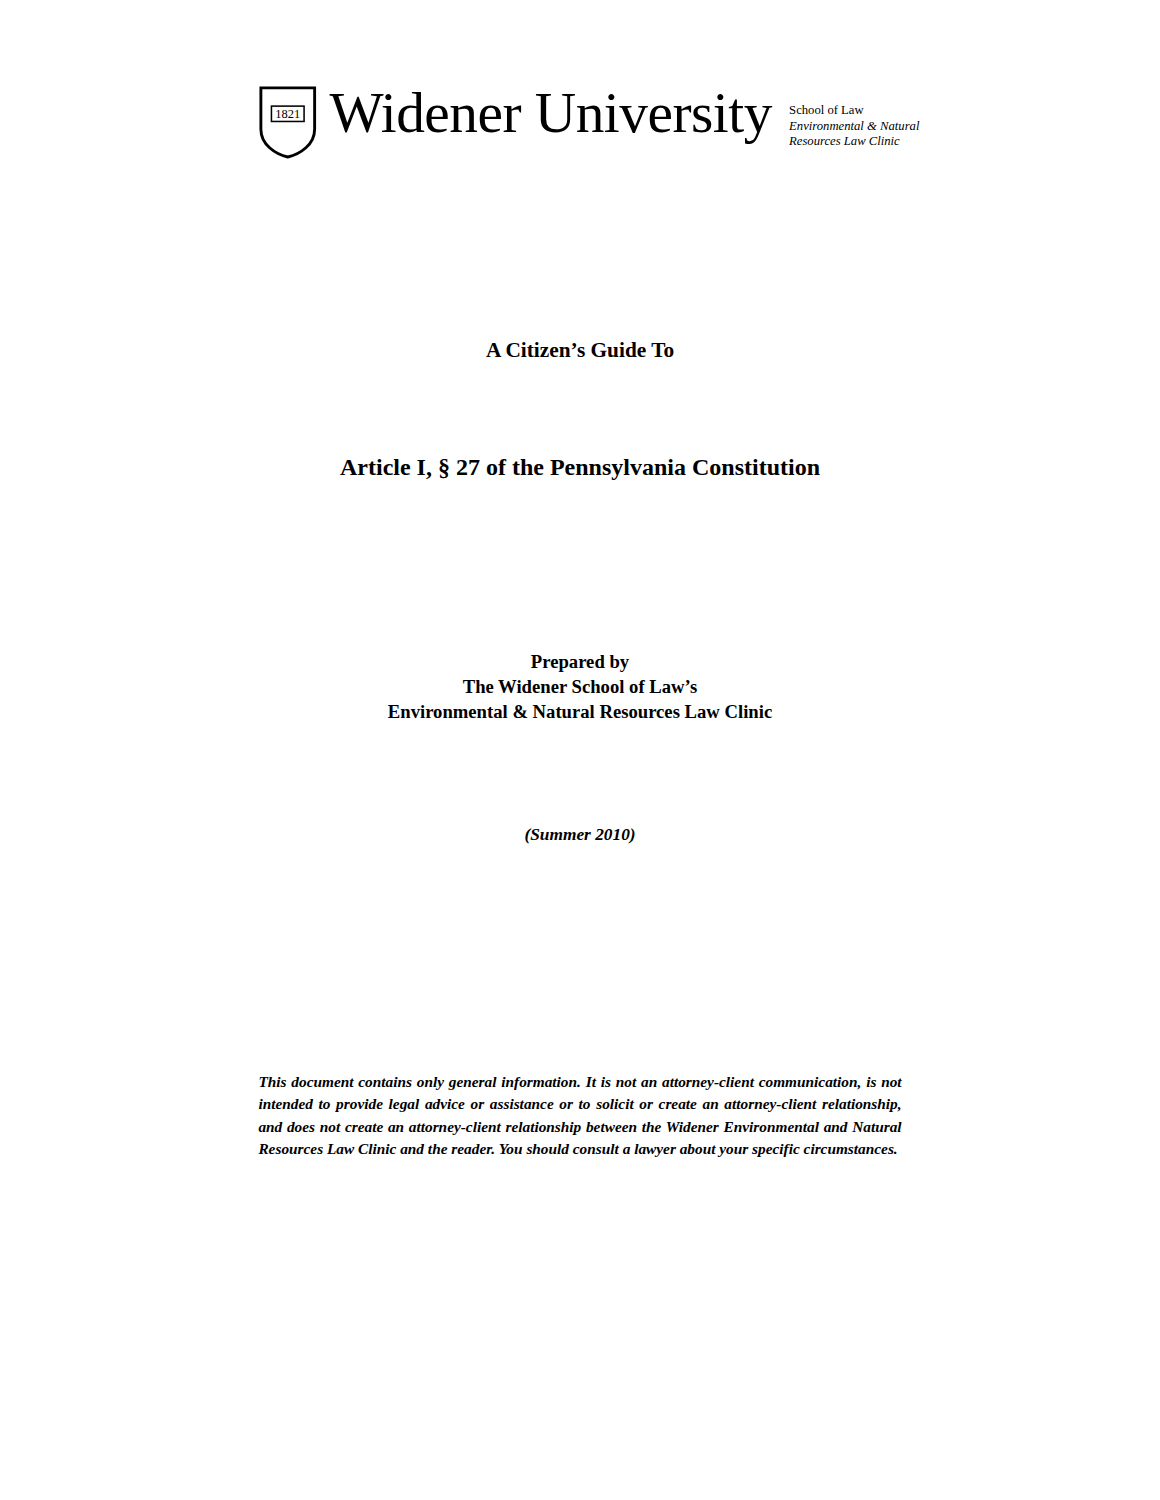1821
Widener University
School of Law
Environmental & Natural
Resources Law Clinic
A Citizen’s Guide To
Article I, § 27 of the Pennsylvania Constitution
Prepared by
The Widener School of Law’s
Environmental & Natural Resources Law Clinic
(Summer 2010)
This document contains only general information. It is not an attorney-client communication, is not intended to provide legal advice or assistance or to solicit or create an attorney-client relationship, and does not create an attorney-client relationship between the Widener Environmental and Natural Resources Law Clinic and the reader. You should consult a lawyer about your specific circumstances.